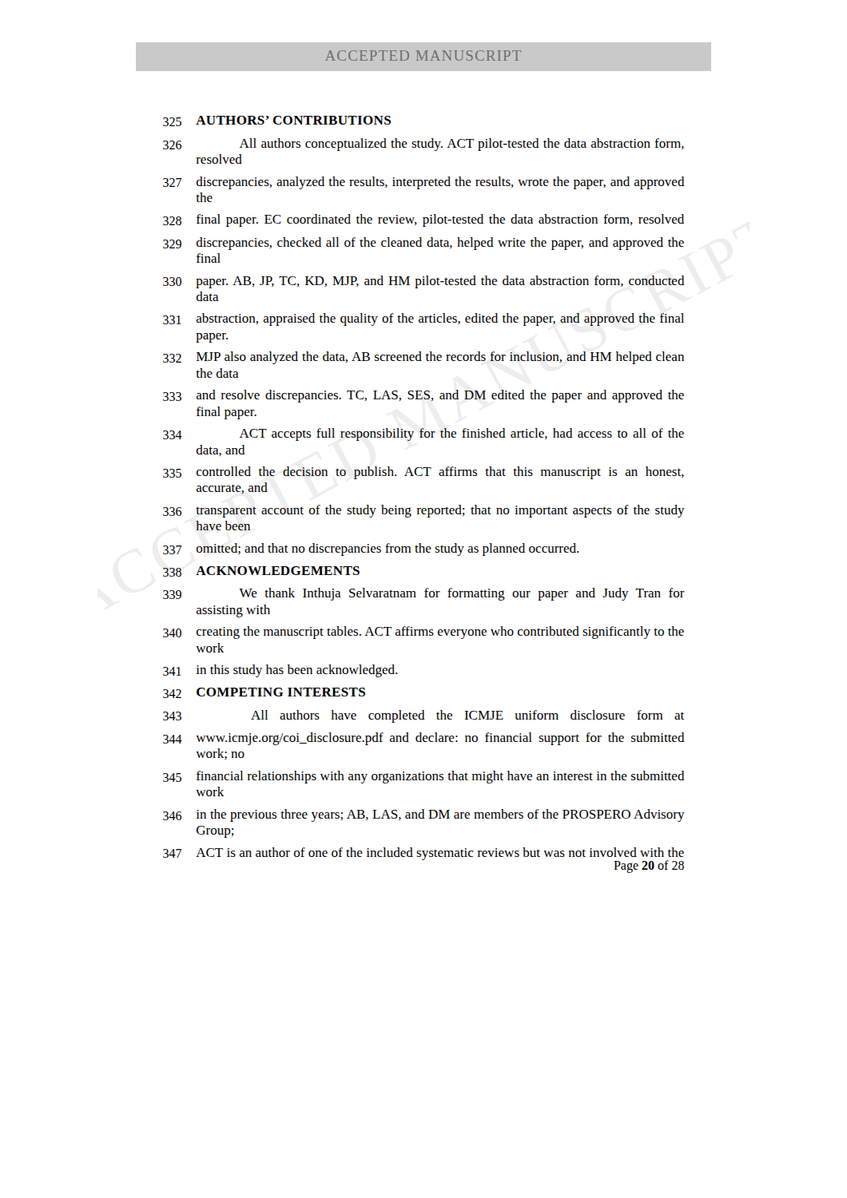ACCEPTED MANUSCRIPT
ACCEPTED MANUSCRIPT
325
AUTHORS’ CONTRIBUTIONS
326
All authors conceptualized the study. ACT pilot-tested the data abstraction form, resolved
327
discrepancies, analyzed the results, interpreted the results, wrote the paper, and approved the
328
final paper. EC coordinated the review, pilot-tested the data abstraction form, resolved
329
discrepancies, checked all of the cleaned data, helped write the paper, and approved the final
330
paper. AB, JP, TC, KD, MJP, and HM pilot-tested the data abstraction form, conducted data
331
abstraction, appraised the quality of the articles, edited the paper, and approved the final paper.
332
MJP also analyzed the data, AB screened the records for inclusion, and HM helped clean the data
333
and resolve discrepancies. TC, LAS, SES, and DM edited the paper and approved the final paper.
334
ACT accepts full responsibility for the finished article, had access to all of the data, and
335
controlled the decision to publish. ACT affirms that this manuscript is an honest, accurate, and
336
transparent account of the study being reported; that no important aspects of the study have been
337
omitted; and that no discrepancies from the study as planned occurred.
338
ACKNOWLEDGEMENTS
339
We thank Inthuja Selvaratnam for formatting our paper and Judy Tran for assisting with
340
creating the manuscript tables. ACT affirms everyone who contributed significantly to the work
341
in this study has been acknowledged.
342
COMPETING INTERESTS
343
All authors have completed the ICMJE uniform disclosure form at
344
www.icmje.org/coi_disclosure.pdf and declare: no financial support for the submitted work; no
345
financial relationships with any organizations that might have an interest in the submitted work
346
in the previous three years; AB, LAS, and DM are members of the PROSPERO Advisory Group;
347
ACT is an author of one of the included systematic reviews but was not involved with the
Page 20 of 28